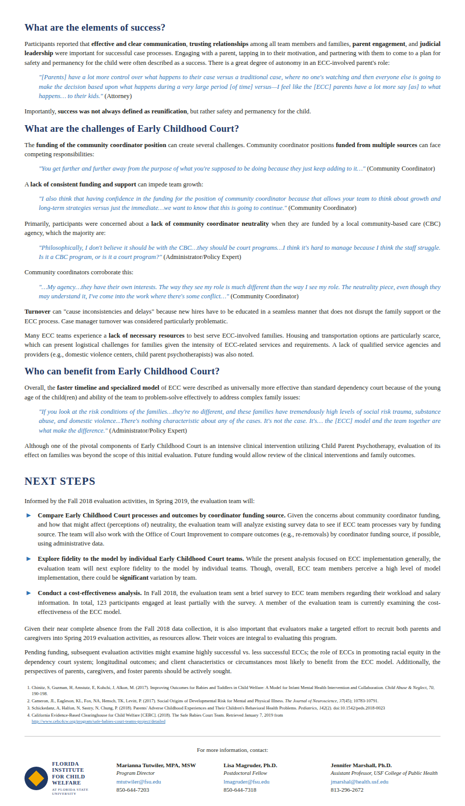What are the elements of success?
Participants reported that effective and clear communication, trusting relationships among all team members and families, parent engagement, and judicial leadership were important for successful case processes. Engaging with a parent, tapping in to their motivation, and partnering with them to come to a plan for safety and permanency for the child were often described as a success. There is a great degree of autonomy in an ECC-involved parent's role:
"[Parents] have a lot more control over what happens to their case versus a traditional case, where no one's watching and then everyone else is going to make the decision based upon what happens during a very large period [of time] versus—I feel like the [ECC] parents have a lot more say [as] to what happens… to their kids." (Attorney)
Importantly, success was not always defined as reunification, but rather safety and permanency for the child.
What are the challenges of Early Childhood Court?
The funding of the community coordinator position can create several challenges. Community coordinator positions funded from multiple sources can face competing responsibilities:
"You get further and further away from the purpose of what you're supposed to be doing because they just keep adding to it…" (Community Coordinator)
A lack of consistent funding and support can impede team growth:
"I also think that having confidence in the funding for the position of community coordinator because that allows your team to think about growth and long-term strategies versus just the immediate…we want to know that this is going to continue." (Community Coordinator)
Primarily, participants were concerned about a lack of community coordinator neutrality when they are funded by a local community-based care (CBC) agency, which the majority are:
"Philosophically, I don't believe it should be with the CBC…they should be court programs…I think it's hard to manage because I think the staff struggle. Is it a CBC program, or is it a court program?" (Administrator/Policy Expert)
Community coordinators corroborate this:
"…My agency…they have their own interests. The way they see my role is much different than the way I see my role. The neutrality piece, even though they may understand it, I've come into the work where there's some conflict…" (Community Coordinator)
Turnover can "cause inconsistencies and delays" because new hires have to be educated in a seamless manner that does not disrupt the family support or the ECC process. Case manager turnover was considered particularly problematic.
Many ECC teams experience a lack of necessary resources to best serve ECC-involved families. Housing and transportation options are particularly scarce, which can present logistical challenges for families given the intensity of ECC-related services and requirements. A lack of qualified service agencies and providers (e.g., domestic violence centers, child parent psychotherapists) was also noted.
Who can benefit from Early Childhood Court?
Overall, the faster timeline and specialized model of ECC were described as universally more effective than standard dependency court because of the young age of the child(ren) and ability of the team to problem-solve effectively to address complex family issues:
"If you look at the risk conditions of the families…they're no different, and these families have tremendously high levels of social risk trauma, substance abuse, and domestic violence...There's nothing characteristic about any of the cases. It's not the case. It's… the [ECC] model and the team together are what make the difference." (Administrator/Policy Expert)
Although one of the pivotal components of Early Childhood Court is an intensive clinical intervention utilizing Child Parent Psychotherapy, evaluation of its effect on families was beyond the scope of this initial evaluation. Future funding would allow review of the clinical interventions and family outcomes.
NEXT STEPS
Informed by the Fall 2018 evaluation activities, in Spring 2019, the evaluation team will:
Compare Early Childhood Court processes and outcomes by coordinator funding source. Given the concerns about community coordinator funding, and how that might affect (perceptions of) neutrality, the evaluation team will analyze existing survey data to see if ECC team processes vary by funding source. The team will also work with the Office of Court Improvement to compare outcomes (e.g., re-removals) by coordinator funding source, if possible, using administrative data.
Explore fidelity to the model by individual Early Childhood Court teams. While the present analysis focused on ECC implementation generally, the evaluation team will next explore fidelity to the model by individual teams. Though, overall, ECC team members perceive a high level of model implementation, there could be significant variation by team.
Conduct a cost-effectiveness analysis. In Fall 2018, the evaluation team sent a brief survey to ECC team members regarding their workload and salary information. In total, 123 participants engaged at least partially with the survey. A member of the evaluation team is currently examining the cost-effectiveness of the ECC model.
Given their near complete absence from the Fall 2018 data collection, it is also important that evaluators make a targeted effort to recruit both parents and caregivers into Spring 2019 evaluation activities, as resources allow. Their voices are integral to evaluating this program.
Pending funding, subsequent evaluation activities might examine highly successful vs. less successful ECCs; the role of ECCs in promoting racial equity in the dependency court system; longitudinal outcomes; and client characteristics or circumstances most likely to benefit from the ECC model. Additionally, the perspectives of parents, caregivers, and foster parents should be actively sought.
Chinitz, S, Guzman, H, Amstutz, E, Kohchi, J, Alkon, M. (2017). Improving Outcomes for Babies and Toddlers in Child Welfare: A Model for Infant Mental Health Intervention and Collaboration. Child Abuse & Neglect, 70, 190-198.
Cameron, JL, Eagleson, KL, Fox, NA, Hensch, TK, Levitt, P. (2017). Social Origins of Developmental Risk for Mental and Physical Illness. The Journal of Neuroscience, 37(45); 10783-10791.
Schickedanz, A, Halfon, N, Sastry, N, Chung, P. (2018). Parents' Adverse Childhood Experiences and Their Children's Behavioral Health Problems. Pediatrics, 142(2). doi:10.1542/peds.2018-0023
California Evidence-Based Clearinghouse for Child Welfare [CEBC]. (2018). The Safe Babies Court Team. Retrieved January 7, 2019 from
http://www.cebc4cw.org/program/safe-babies-court-teams-project/detailed
For more information, contact:
FLORIDA
INSTITUTE
FOR CHILD
WELFARE AT FLORIDA STATE UNIVERSITY
Marianna Tutwiler, MPA, MSW
Program Director
mtutwiler@fsu.edu
850-644-7203
Lisa Magruder, Ph.D.
Postdoctoral Fellow
lmagruder@fsu.edu
850-644-7318
Jennifer Marshall, Ph.D.
Assistant Professor, USF College of Public Health
jmarshal@health.usf.edu
813-296-2672